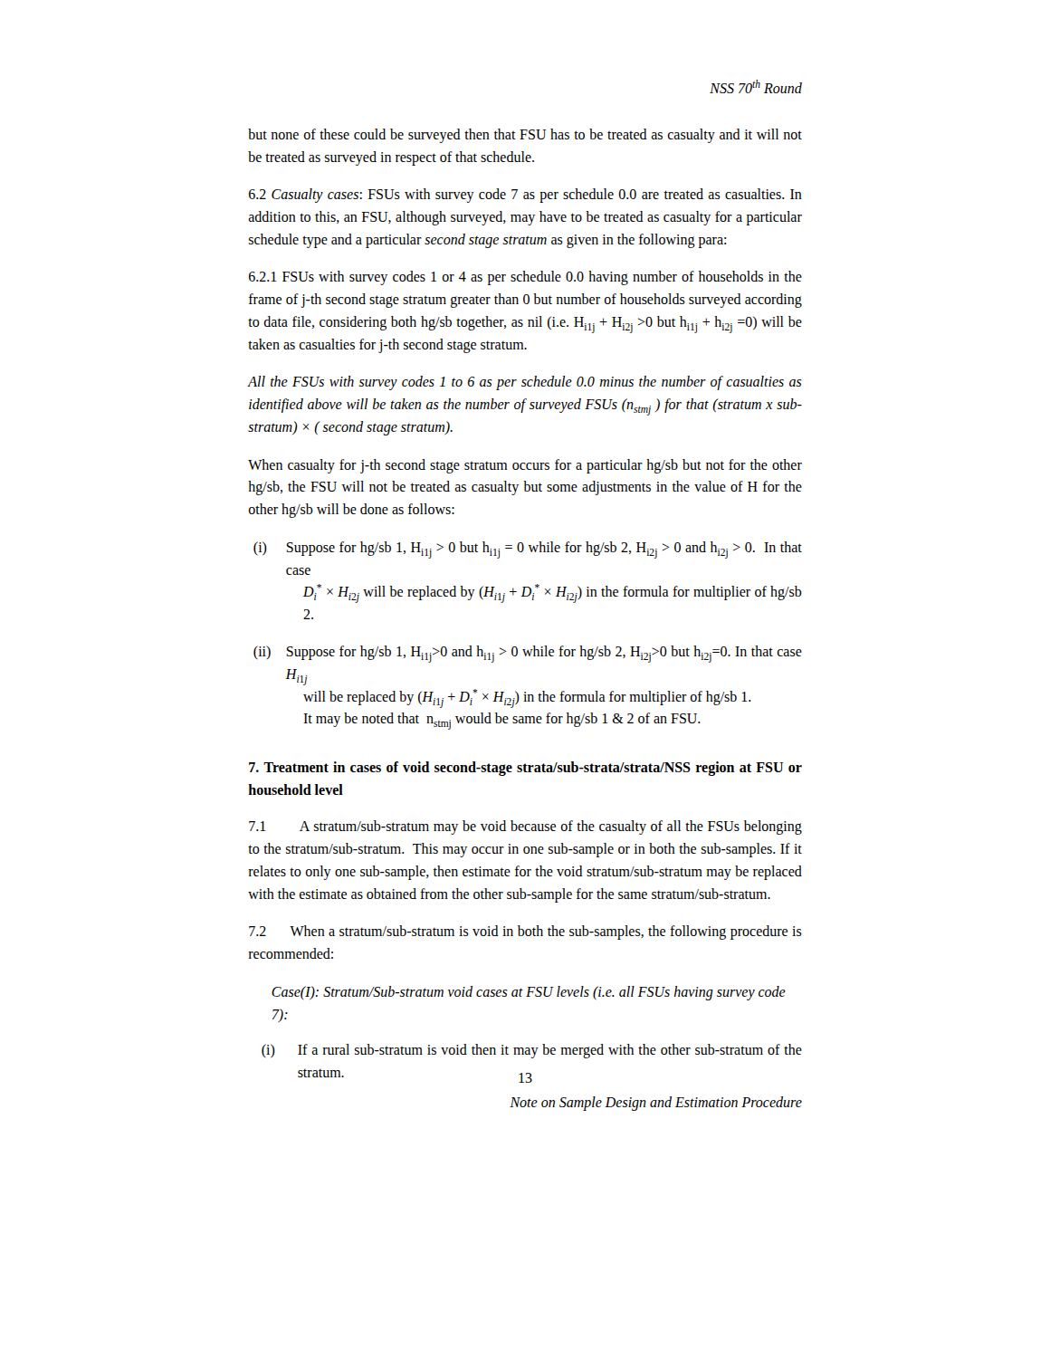NSS 70th Round
but none of these could be surveyed then that FSU has to be treated as casualty and it will not be treated as surveyed in respect of that schedule.
6.2 Casualty cases: FSUs with survey code 7 as per schedule 0.0 are treated as casualties. In addition to this, an FSU, although surveyed, may have to be treated as casualty for a particular schedule type and a particular second stage stratum as given in the following para:
6.2.1 FSUs with survey codes 1 or 4 as per schedule 0.0 having number of households in the frame of j-th second stage stratum greater than 0 but number of households surveyed according to data file, considering both hg/sb together, as nil (i.e. Hi1j + Hi2j >0 but hi1j + hi2j =0) will be taken as casualties for j-th second stage stratum.
All the FSUs with survey codes 1 to 6 as per schedule 0.0 minus the number of casualties as identified above will be taken as the number of surveyed FSUs (nstmj ) for that (stratum x sub-stratum) × ( second stage stratum).
When casualty for j-th second stage stratum occurs for a particular hg/sb but not for the other hg/sb, the FSU will not be treated as casualty but some adjustments in the value of H for the other hg/sb will be done as follows:
(i) Suppose for hg/sb 1, Hi1j > 0 but hi1j = 0 while for hg/sb 2, Hi2j > 0 and hi2j > 0. In that case
Di* × Hi2j will be replaced by (Hi1j + Di* × Hi2j) in the formula for multiplier of hg/sb 2.
(ii) Suppose for hg/sb 1, Hi1j>0 and hi1j > 0 while for hg/sb 2, Hi2j>0 but hi2j=0. In that case Hi1j
will be replaced by (Hi1j + Di* × Hi2j) in the formula for multiplier of hg/sb 1.
It may be noted that nstmj would be same for hg/sb 1 & 2 of an FSU.
7. Treatment in cases of void second-stage strata/sub-strata/strata/NSS region at FSU or household level
7.1 A stratum/sub-stratum may be void because of the casualty of all the FSUs belonging to the stratum/sub-stratum. This may occur in one sub-sample or in both the sub-samples. If it relates to only one sub-sample, then estimate for the void stratum/sub-stratum may be replaced with the estimate as obtained from the other sub-sample for the same stratum/sub-stratum.
7.2 When a stratum/sub-stratum is void in both the sub-samples, the following procedure is recommended:
Case(I): Stratum/Sub-stratum void cases at FSU levels (i.e. all FSUs having survey code 7):
(i) If a rural sub-stratum is void then it may be merged with the other sub-stratum of the stratum.
13
Note on Sample Design and Estimation Procedure